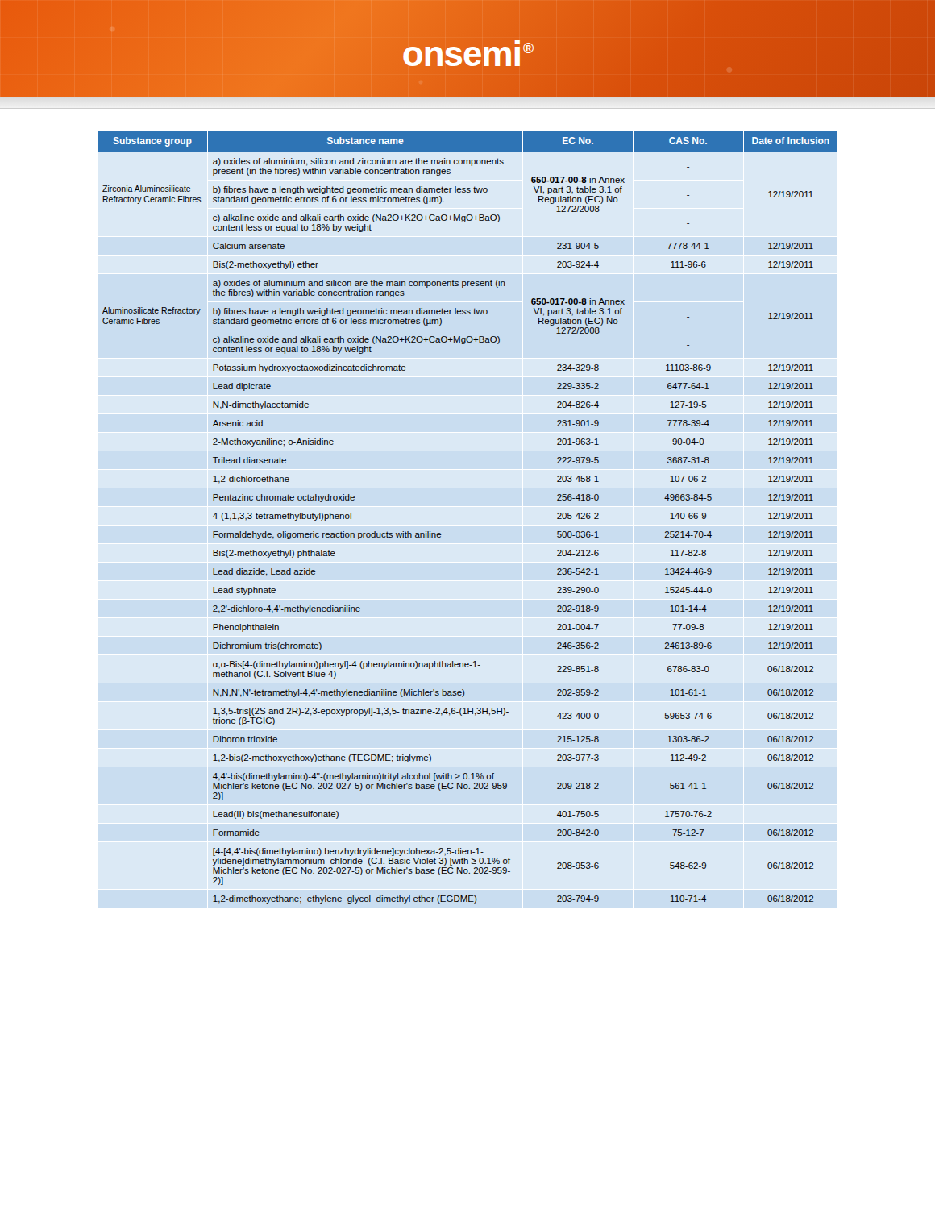onsemi®
| Substance group | Substance name | EC No. | CAS No. | Date of Inclusion |
| --- | --- | --- | --- | --- |
| Zirconia Aluminosilicate Refractory Ceramic Fibres | a) oxides of aluminium, silicon and zirconium are the main components present (in the fibres) within variable concentration ranges | 650-017-00-8 in Annex VI, part 3, table 3.1 of Regulation (EC) No 1272/2008 | - | 12/19/2011 |
| b) fibres have a length weighted geometric mean diameter less two standard geometric errors of 6 or less micrometres (µm). | - |
| c) alkaline oxide and alkali earth oxide (Na2O+K2O+CaO+MgO+BaO) content less or equal to 18% by weight | - |
| | Calcium arsenate | 231-904-5 | 7778-44-1 | 12/19/2011 |
| | Bis(2-methoxyethyl) ether | 203-924-4 | 111-96-6 | 12/19/2011 |
| Aluminosilicate Refractory Ceramic Fibres | a) oxides of aluminium and silicon are the main components present (in the fibres) within variable concentration ranges | 650-017-00-8 in Annex VI, part 3, table 3.1 of Regulation (EC) No 1272/2008 | - | 12/19/2011 |
| b) fibres have a length weighted geometric mean diameter less two standard geometric errors of 6 or less micrometres (µm) | - |
| c) alkaline oxide and alkali earth oxide (Na2O+K2O+CaO+MgO+BaO) content less or equal to 18% by weight | - |
| | Potassium hydroxyoctaoxodizincatedichromate | 234-329-8 | 11103-86-9 | 12/19/2011 |
| | Lead dipicrate | 229-335-2 | 6477-64-1 | 12/19/2011 |
| | N,N-dimethylacetamide | 204-826-4 | 127-19-5 | 12/19/2011 |
| | Arsenic acid | 231-901-9 | 7778-39-4 | 12/19/2011 |
| | 2-Methoxyaniline; o-Anisidine | 201-963-1 | 90-04-0 | 12/19/2011 |
| | Trilead diarsenate | 222-979-5 | 3687-31-8 | 12/19/2011 |
| | 1,2-dichloroethane | 203-458-1 | 107-06-2 | 12/19/2011 |
| | Pentazinc chromate octahydroxide | 256-418-0 | 49663-84-5 | 12/19/2011 |
| | 4-(1,1,3,3-tetramethylbutyl)phenol | 205-426-2 | 140-66-9 | 12/19/2011 |
| | Formaldehyde, oligomeric reaction products with aniline | 500-036-1 | 25214-70-4 | 12/19/2011 |
| | Bis(2-methoxyethyl) phthalate | 204-212-6 | 117-82-8 | 12/19/2011 |
| | Lead diazide, Lead azide | 236-542-1 | 13424-46-9 | 12/19/2011 |
| | Lead styphnate | 239-290-0 | 15245-44-0 | 12/19/2011 |
| | 2,2'-dichloro-4,4'-methylenedianiline | 202-918-9 | 101-14-4 | 12/19/2011 |
| | Phenolphthalein | 201-004-7 | 77-09-8 | 12/19/2011 |
| | Dichromium tris(chromate) | 246-356-2 | 24613-89-6 | 12/19/2011 |
| | α,α-Bis[4-(dimethylamino)phenyl]-4 (phenylamino)naphthalene-1-methanol (C.I. Solvent Blue 4) | 229-851-8 | 6786-83-0 | 06/18/2012 |
| | N,N,N',N'-tetramethyl-4,4'-methylenedianiline (Michler's base) | 202-959-2 | 101-61-1 | 06/18/2012 |
| | 1,3,5-tris[(2S and 2R)-2,3-epoxypropyl]-1,3,5- triazine-2,4,6-(1H,3H,5H)-trione (β-TGIC) | 423-400-0 | 59653-74-6 | 06/18/2012 |
| | Diboron trioxide | 215-125-8 | 1303-86-2 | 06/18/2012 |
| | 1,2-bis(2-methoxyethoxy)ethane (TEGDME; triglyme) | 203-977-3 | 112-49-2 | 06/18/2012 |
| | 4,4'-bis(dimethylamino)-4''-(methylamino)trityl alcohol [with ≥ 0.1% of Michler's ketone (EC No. 202-027-5) or Michler's base (EC No. 202-959-2)] | 209-218-2 | 561-41-1 | 06/18/2012 |
| | Lead(II) bis(methanesulfonate) | 401-750-5 | 17570-76-2 | |
| | Formamide | 200-842-0 | 75-12-7 | 06/18/2012 |
| | [4-[4,4'-bis(dimethylamino) benzhydrylidene]cyclohexa-2,5-dien-1- ylidene]dimethylammonium chloride (C.I. Basic Violet 3) [with ≥ 0.1% of Michler's ketone (EC No. 202-027-5) or Michler's base (EC No. 202-959-2)] | 208-953-6 | 548-62-9 | 06/18/2012 |
| | 1,2-dimethoxyethane; ethylene glycol dimethyl ether (EGDME) | 203-794-9 | 110-71-4 | 06/18/2012 |